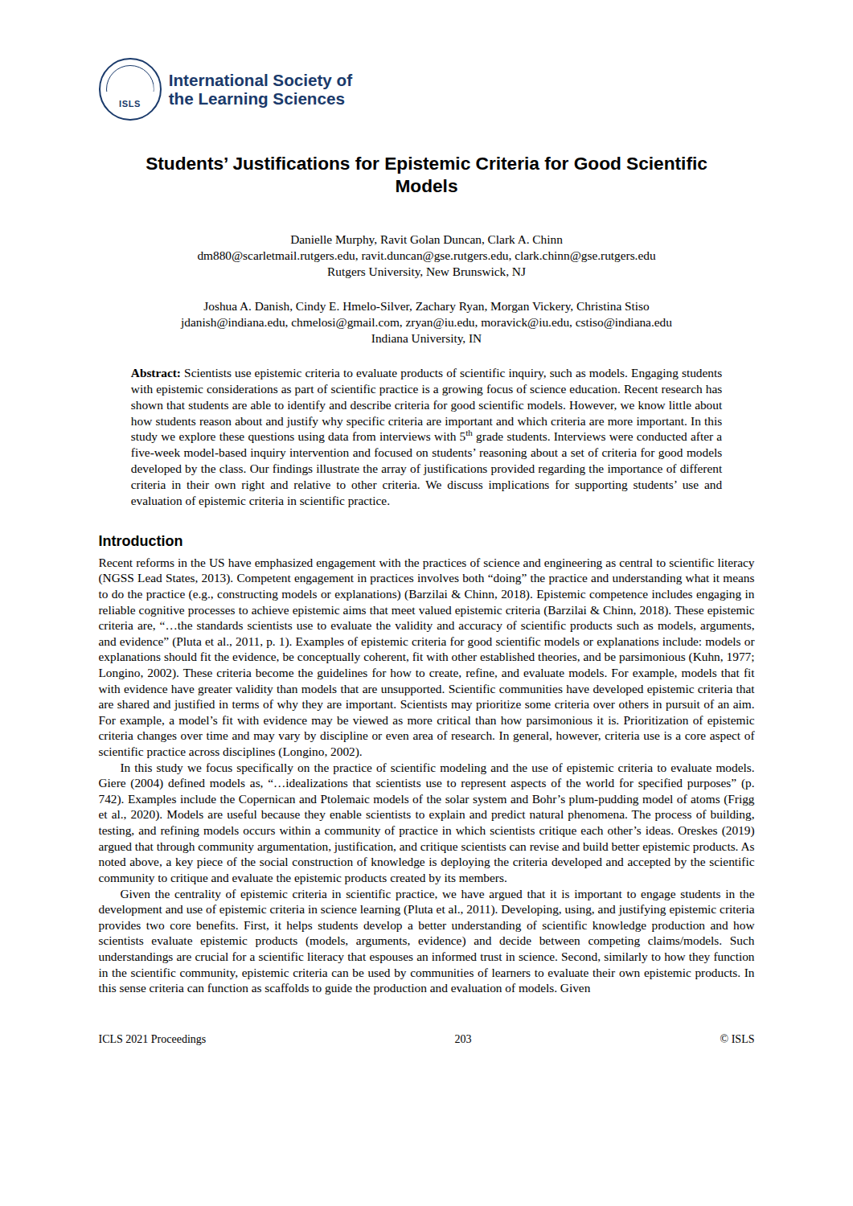International Society of
the Learning Sciences
Students’ Justifications for Epistemic Criteria for Good Scientific
Models
Danielle Murphy, Ravit Golan Duncan, Clark A. Chinn
dm880@scarletmail.rutgers.edu, ravit.duncan@gse.rutgers.edu, clark.chinn@gse.rutgers.edu
Rutgers University, New Brunswick, NJ
Joshua A. Danish, Cindy E. Hmelo-Silver, Zachary Ryan, Morgan Vickery, Christina Stiso
jdanish@indiana.edu, chmelosi@gmail.com, zryan@iu.edu, moravick@iu.edu, cstiso@indiana.edu
Indiana University, IN
Abstract: Scientists use epistemic criteria to evaluate products of scientific inquiry, such as models. Engaging students with epistemic considerations as part of scientific practice is a growing focus of science education. Recent research has shown that students are able to identify and describe criteria for good scientific models. However, we know little about how students reason about and justify why specific criteria are important and which criteria are more important. In this study we explore these questions using data from interviews with 5th grade students. Interviews were conducted after a five-week model-based inquiry intervention and focused on students’ reasoning about a set of criteria for good models developed by the class. Our findings illustrate the array of justifications provided regarding the importance of different criteria in their own right and relative to other criteria. We discuss implications for supporting students’ use and evaluation of epistemic criteria in scientific practice.
Introduction
Recent reforms in the US have emphasized engagement with the practices of science and engineering as central to scientific literacy (NGSS Lead States, 2013). Competent engagement in practices involves both “doing” the practice and understanding what it means to do the practice (e.g., constructing models or explanations) (Barzilai & Chinn, 2018). Epistemic competence includes engaging in reliable cognitive processes to achieve epistemic aims that meet valued epistemic criteria (Barzilai & Chinn, 2018). These epistemic criteria are, “…the standards scientists use to evaluate the validity and accuracy of scientific products such as models, arguments, and evidence” (Pluta et al., 2011, p. 1). Examples of epistemic criteria for good scientific models or explanations include: models or explanations should fit the evidence, be conceptually coherent, fit with other established theories, and be parsimonious (Kuhn, 1977; Longino, 2002). These criteria become the guidelines for how to create, refine, and evaluate models. For example, models that fit with evidence have greater validity than models that are unsupported. Scientific communities have developed epistemic criteria that are shared and justified in terms of why they are important. Scientists may prioritize some criteria over others in pursuit of an aim. For example, a model’s fit with evidence may be viewed as more critical than how parsimonious it is. Prioritization of epistemic criteria changes over time and may vary by discipline or even area of research. In general, however, criteria use is a core aspect of scientific practice across disciplines (Longino, 2002).
In this study we focus specifically on the practice of scientific modeling and the use of epistemic criteria to evaluate models. Giere (2004) defined models as, “…idealizations that scientists use to represent aspects of the world for specified purposes” (p. 742). Examples include the Copernican and Ptolemaic models of the solar system and Bohr’s plum-pudding model of atoms (Frigg et al., 2020). Models are useful because they enable scientists to explain and predict natural phenomena. The process of building, testing, and refining models occurs within a community of practice in which scientists critique each other’s ideas. Oreskes (2019) argued that through community argumentation, justification, and critique scientists can revise and build better epistemic products. As noted above, a key piece of the social construction of knowledge is deploying the criteria developed and accepted by the scientific community to critique and evaluate the epistemic products created by its members.
Given the centrality of epistemic criteria in scientific practice, we have argued that it is important to engage students in the development and use of epistemic criteria in science learning (Pluta et al., 2011). Developing, using, and justifying epistemic criteria provides two core benefits. First, it helps students develop a better understanding of scientific knowledge production and how scientists evaluate epistemic products (models, arguments, evidence) and decide between competing claims/models. Such understandings are crucial for a scientific literacy that espouses an informed trust in science. Second, similarly to how they function in the scientific community, epistemic criteria can be used by communities of learners to evaluate their own epistemic products. In this sense criteria can function as scaffolds to guide the production and evaluation of models. Given
ICLS 2021 Proceedings 203 © ISLS